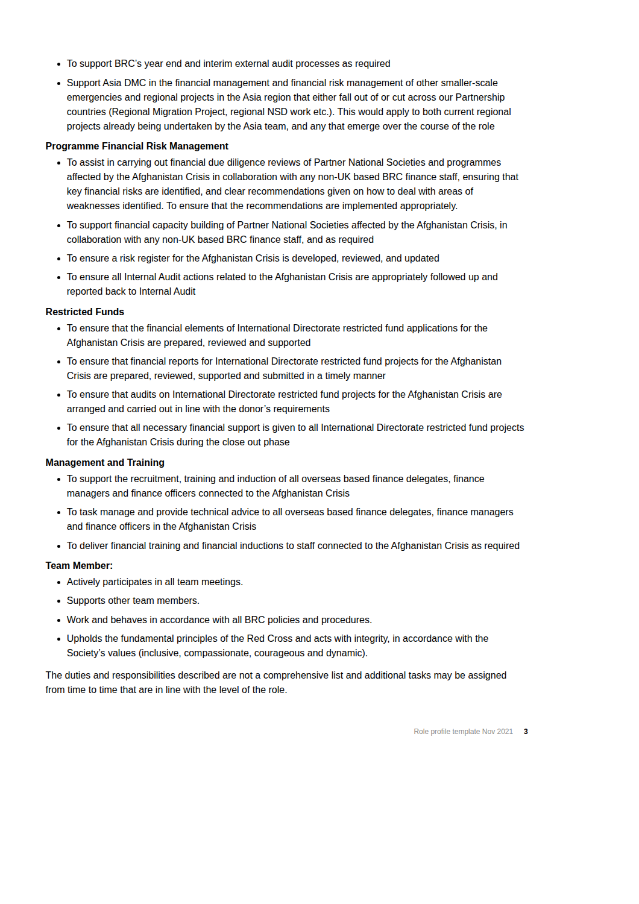To support BRC’s year end and interim external audit processes as required
Support Asia DMC in the financial management and financial risk management of other smaller-scale emergencies and regional projects in the Asia region that either fall out of or cut across our Partnership countries (Regional Migration Project, regional NSD work etc.). This would apply to both current regional projects already being undertaken by the Asia team, and any that emerge over the course of the role
Programme Financial Risk Management
To assist in carrying out financial due diligence reviews of Partner National Societies and programmes affected by the Afghanistan Crisis in collaboration with any non-UK based BRC finance staff, ensuring that key financial risks are identified, and clear recommendations given on how to deal with areas of weaknesses identified. To ensure that the recommendations are implemented appropriately.
To support financial capacity building of Partner National Societies affected by the Afghanistan Crisis, in collaboration with any non-UK based BRC finance staff, and as required
To ensure a risk register for the Afghanistan Crisis is developed, reviewed, and updated
To ensure all Internal Audit actions related to the Afghanistan Crisis are appropriately followed up and reported back to Internal Audit
Restricted Funds
To ensure that the financial elements of International Directorate restricted fund applications for the Afghanistan Crisis are prepared, reviewed and supported
To ensure that financial reports for International Directorate restricted fund projects for the Afghanistan Crisis are prepared, reviewed, supported and submitted in a timely manner
To ensure that audits on International Directorate restricted fund projects for the Afghanistan Crisis are arranged and carried out in line with the donor’s requirements
To ensure that all necessary financial support is given to all International Directorate restricted fund projects for the Afghanistan Crisis during the close out phase
Management and Training
To support the recruitment, training and induction of all overseas based finance delegates, finance managers and finance officers connected to the Afghanistan Crisis
To task manage and provide technical advice to all overseas based finance delegates, finance managers and finance officers in the Afghanistan Crisis
To deliver financial training and financial inductions to staff connected to the Afghanistan Crisis as required
Team Member:
Actively participates in all team meetings.
Supports other team members.
Work and behaves in accordance with all BRC policies and procedures.
Upholds the fundamental principles of the Red Cross and acts with integrity, in accordance with the Society’s values (inclusive, compassionate, courageous and dynamic).
The duties and responsibilities described are not a comprehensive list and additional tasks may be assigned from time to time that are in line with the level of the role.
Role profile template Nov 2021 3